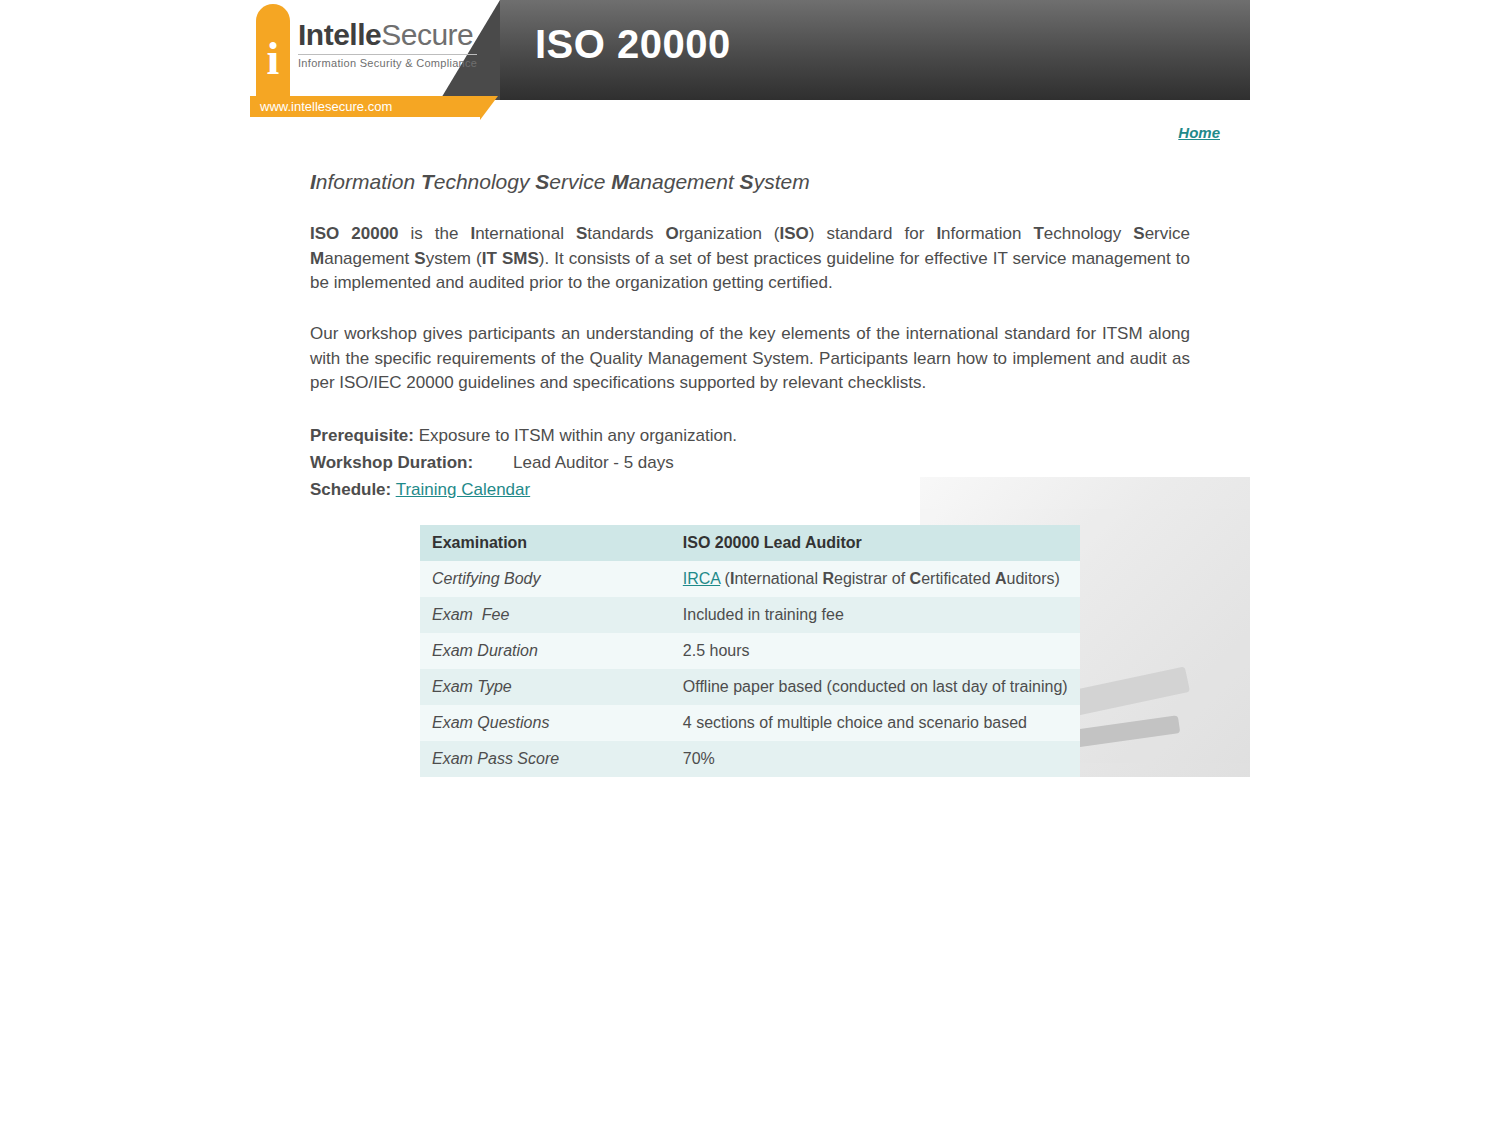ISO 20000
i
IntelleSecure
Information Security & Compliance
www.intellesecure.com
Home
Information Technology Service Management System
ISO 20000 is the International Standards Organization (ISO) standard for Information Technology Service Management System (IT SMS). It consists of a set of best practices guideline for effective IT service management to be implemented and audited prior to the organization getting certified.
Our workshop gives participants an understanding of the key elements of the international standard for ITSM along with the specific requirements of the Quality Management System. Participants learn how to implement and audit as per ISO/IEC 20000 guidelines and specifications supported by relevant checklists.
Prerequisite: Exposure to ITSM within any organization.
Workshop Duration: Lead Auditor - 5 days
Schedule: Training Calendar
| Examination | ISO 20000 Lead Auditor |
| --- | --- |
| Certifying Body | IRCA ( I nternational R egistrar of C ertificated A uditors) |
| Exam Fee | Included in training fee |
| Exam Duration | 2.5 hours |
| Exam Type | Offline paper based (conducted on last day of training) |
| Exam Questions | 4 sections of multiple choice and scenario based |
| Exam Pass Score | 70% |